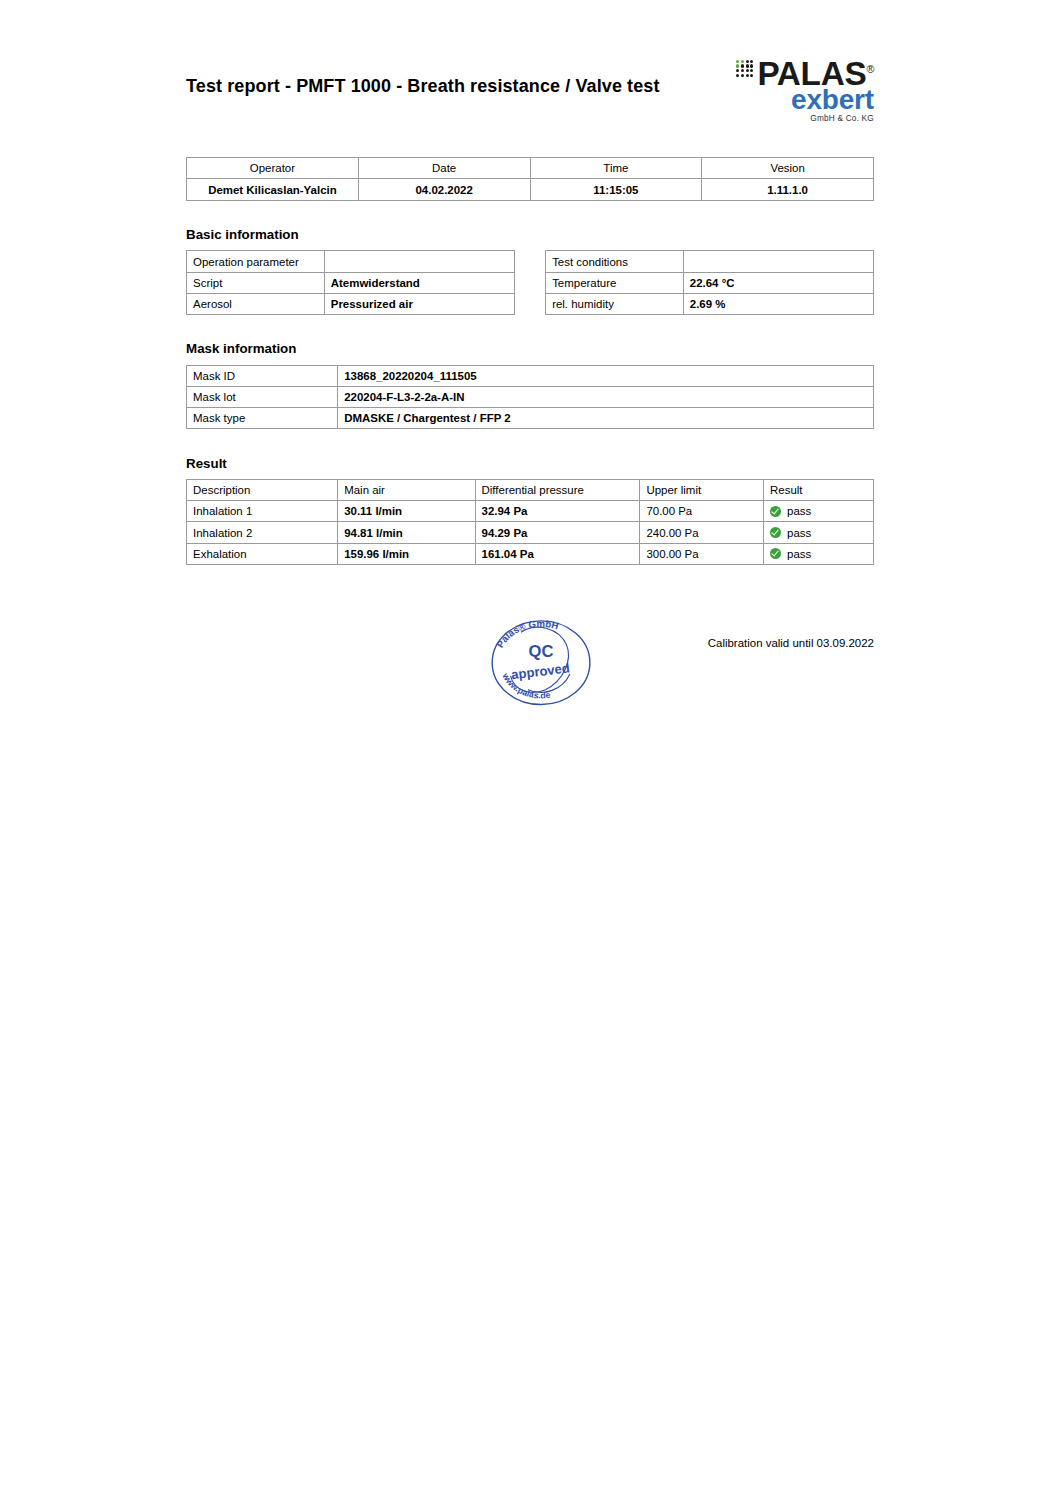Test report - PMFT 1000 - Breath resistance / Valve test
PALAS®
exbert
GmbH & Co. KG
| Operator | Date | Time | Vesion |
| --- | --- | --- | --- |
| Demet Kilicaslan-Yalcin | 04.02.2022 | 11:15:05 | 1.11.1.0 |
Basic information
| Operation parameter | |
| Script | Atemwiderstand |
| Aerosol | Pressurized air |
| Test conditions | |
| Temperature | 22.64 °C |
| rel. humidity | 2.69 % |
Mask information
| Mask ID | 13868_20220204_111505 |
| Mask lot | 220204-F-L3-2-2a-A-IN |
| Mask type | DMASKE / Chargentest / FFP 2 |
Result
| Description | Main air | Differential pressure | Upper limit | Result |
| --- | --- | --- | --- | --- |
| Inhalation 1 | 30.11 l/min | 32.94 Pa | 70.00 Pa | pass |
| Inhalation 2 | 94.81 l/min | 94.29 Pa | 240.00 Pa | pass |
| Exhalation | 159.96 l/min | 161.04 Pa | 300.00 Pa | pass |
Palas® GmbH www.palas.de QC approved
Calibration valid until 03.09.2022